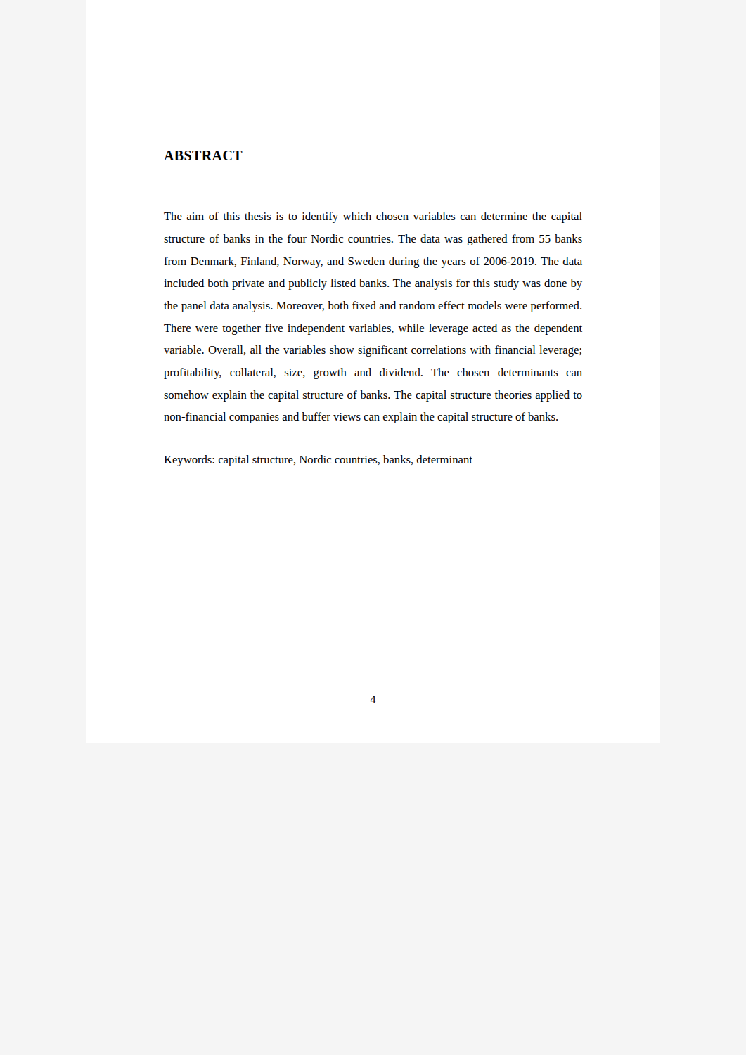ABSTRACT
The aim of this thesis is to identify which chosen variables can determine the capital structure of banks in the four Nordic countries. The data was gathered from 55 banks from Denmark, Finland, Norway, and Sweden during the years of 2006-2019. The data included both private and publicly listed banks. The analysis for this study was done by the panel data analysis. Moreover, both fixed and random effect models were performed. There were together five independent variables, while leverage acted as the dependent variable. Overall, all the variables show significant correlations with financial leverage; profitability, collateral, size, growth and dividend. The chosen determinants can somehow explain the capital structure of banks. The capital structure theories applied to non-financial companies and buffer views can explain the capital structure of banks.
Keywords: capital structure, Nordic countries, banks, determinant
4